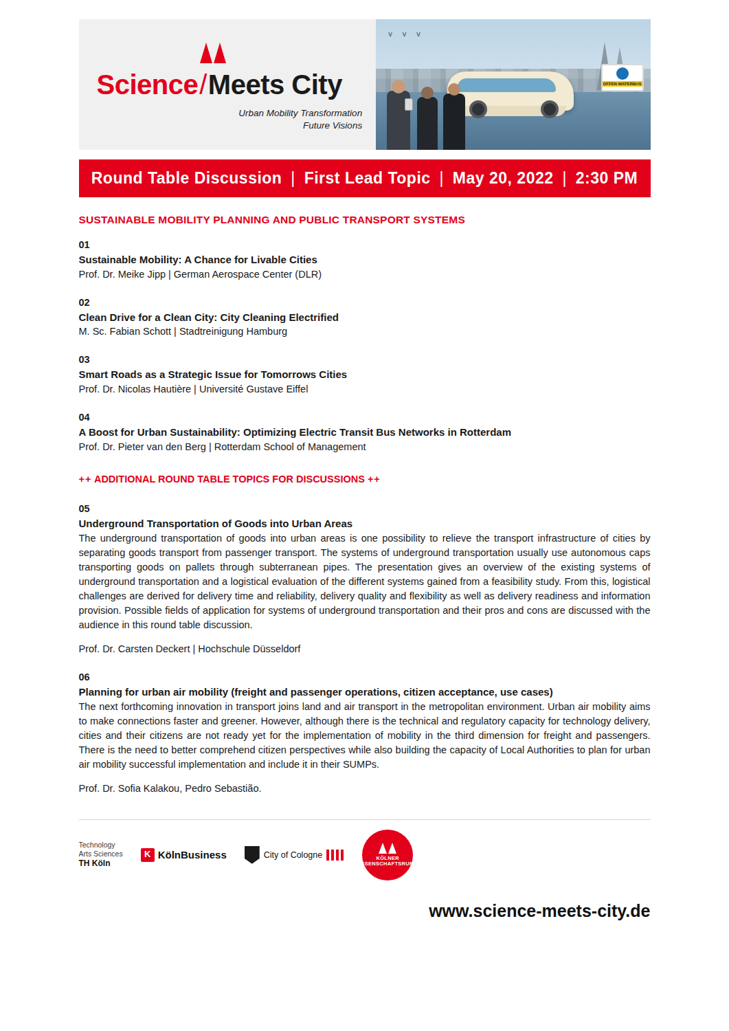Science/Meets City
Urban Mobility Transformation
Future Visions
v v v
OFFEN WATERBUS
Round Table Discussion | First Lead Topic | May 20, 2022 | 2:30 PM
SUSTAINABLE MOBILITY PLANNING AND PUBLIC TRANSPORT SYSTEMS
01
Sustainable Mobility: A Chance for Livable Cities
Prof. Dr. Meike Jipp | German Aerospace Center (DLR)
02
Clean Drive for a Clean City: City Cleaning Electrified
M. Sc. Fabian Schott | Stadtreinigung Hamburg
03
Smart Roads as a Strategic Issue for Tomorrows Cities
Prof. Dr. Nicolas Hautière | Université Gustave Eiffel
04
A Boost for Urban Sustainability: Optimizing Electric Transit Bus Networks in Rotterdam
Prof. Dr. Pieter van den Berg | Rotterdam School of Management
++ ADDITIONAL ROUND TABLE TOPICS FOR DISCUSSIONS ++
05
Underground Transportation of Goods into Urban Areas
The underground transportation of goods into urban areas is one possibility to relieve the transport infrastructure of cities by separating goods transport from passenger transport. The systems of underground transportation usually use autonomous caps transporting goods on pallets through subterranean pipes. The presentation gives an overview of the existing systems of underground transportation and a logistical evaluation of the different systems gained from a feasibility study. From this, logistical challenges are derived for delivery time and reliability, delivery quality and flexibility as well as delivery readiness and information provision. Possible fields of application for systems of underground transportation and their pros and cons are discussed with the audience in this round table discussion.
Prof. Dr. Carsten Deckert | Hochschule Düsseldorf
06
Planning for urban air mobility (freight and passenger operations, citizen acceptance, use cases)
The next forthcoming innovation in transport joins land and air transport in the metropolitan environment. Urban air mobility aims to make connections faster and greener. However, although there is the technical and regulatory capacity for technology delivery, cities and their citizens are not ready yet for the implementation of mobility in the third dimension for freight and passengers. There is the need to better comprehend citizen perspectives while also building the capacity of Local Authorities to plan for urban air mobility successful implementation and include it in their SUMPs.
Prof. Dr. Sofia Kalakou, Pedro Sebastião.
Technology
Arts Sciences
TH Köln
KKölnBusiness
City of Cologne
KÖLNER
WISSENSCHAFTSRUNDE
www.science-meets-city.de